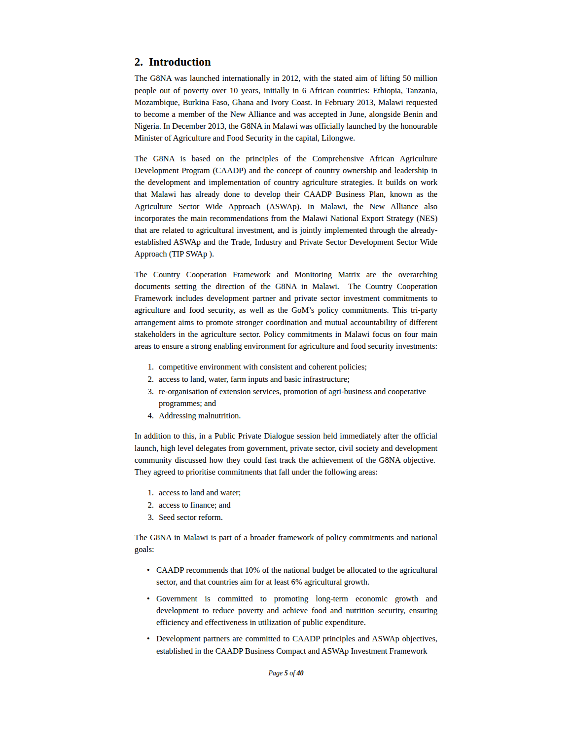2. Introduction
The G8NA was launched internationally in 2012, with the stated aim of lifting 50 million people out of poverty over 10 years, initially in 6 African countries: Ethiopia, Tanzania, Mozambique, Burkina Faso, Ghana and Ivory Coast. In February 2013, Malawi requested to become a member of the New Alliance and was accepted in June, alongside Benin and Nigeria. In December 2013, the G8NA in Malawi was officially launched by the honourable Minister of Agriculture and Food Security in the capital, Lilongwe.
The G8NA is based on the principles of the Comprehensive African Agriculture Development Program (CAADP) and the concept of country ownership and leadership in the development and implementation of country agriculture strategies. It builds on work that Malawi has already done to develop their CAADP Business Plan, known as the Agriculture Sector Wide Approach (ASWAp). In Malawi, the New Alliance also incorporates the main recommendations from the Malawi National Export Strategy (NES) that are related to agricultural investment, and is jointly implemented through the already-established ASWAp and the Trade, Industry and Private Sector Development Sector Wide Approach (TIP SWAp ).
The Country Cooperation Framework and Monitoring Matrix are the overarching documents setting the direction of the G8NA in Malawi. The Country Cooperation Framework includes development partner and private sector investment commitments to agriculture and food security, as well as the GoM’s policy commitments. This tri-party arrangement aims to promote stronger coordination and mutual accountability of different stakeholders in the agriculture sector. Policy commitments in Malawi focus on four main areas to ensure a strong enabling environment for agriculture and food security investments:
competitive environment with consistent and coherent policies;
access to land, water, farm inputs and basic infrastructure;
re-organisation of extension services, promotion of agri-business and cooperative programmes; and
Addressing malnutrition.
In addition to this, in a Public Private Dialogue session held immediately after the official launch, high level delegates from government, private sector, civil society and development community discussed how they could fast track the achievement of the G8NA objective. They agreed to prioritise commitments that fall under the following areas:
access to land and water;
access to finance; and
Seed sector reform.
The G8NA in Malawi is part of a broader framework of policy commitments and national goals:
CAADP recommends that 10% of the national budget be allocated to the agricultural sector, and that countries aim for at least 6% agricultural growth.
Government is committed to promoting long-term economic growth and development to reduce poverty and achieve food and nutrition security, ensuring efficiency and effectiveness in utilization of public expenditure.
Development partners are committed to CAADP principles and ASWAp objectives, established in the CAADP Business Compact and ASWAp Investment Framework
Page 5 of 40